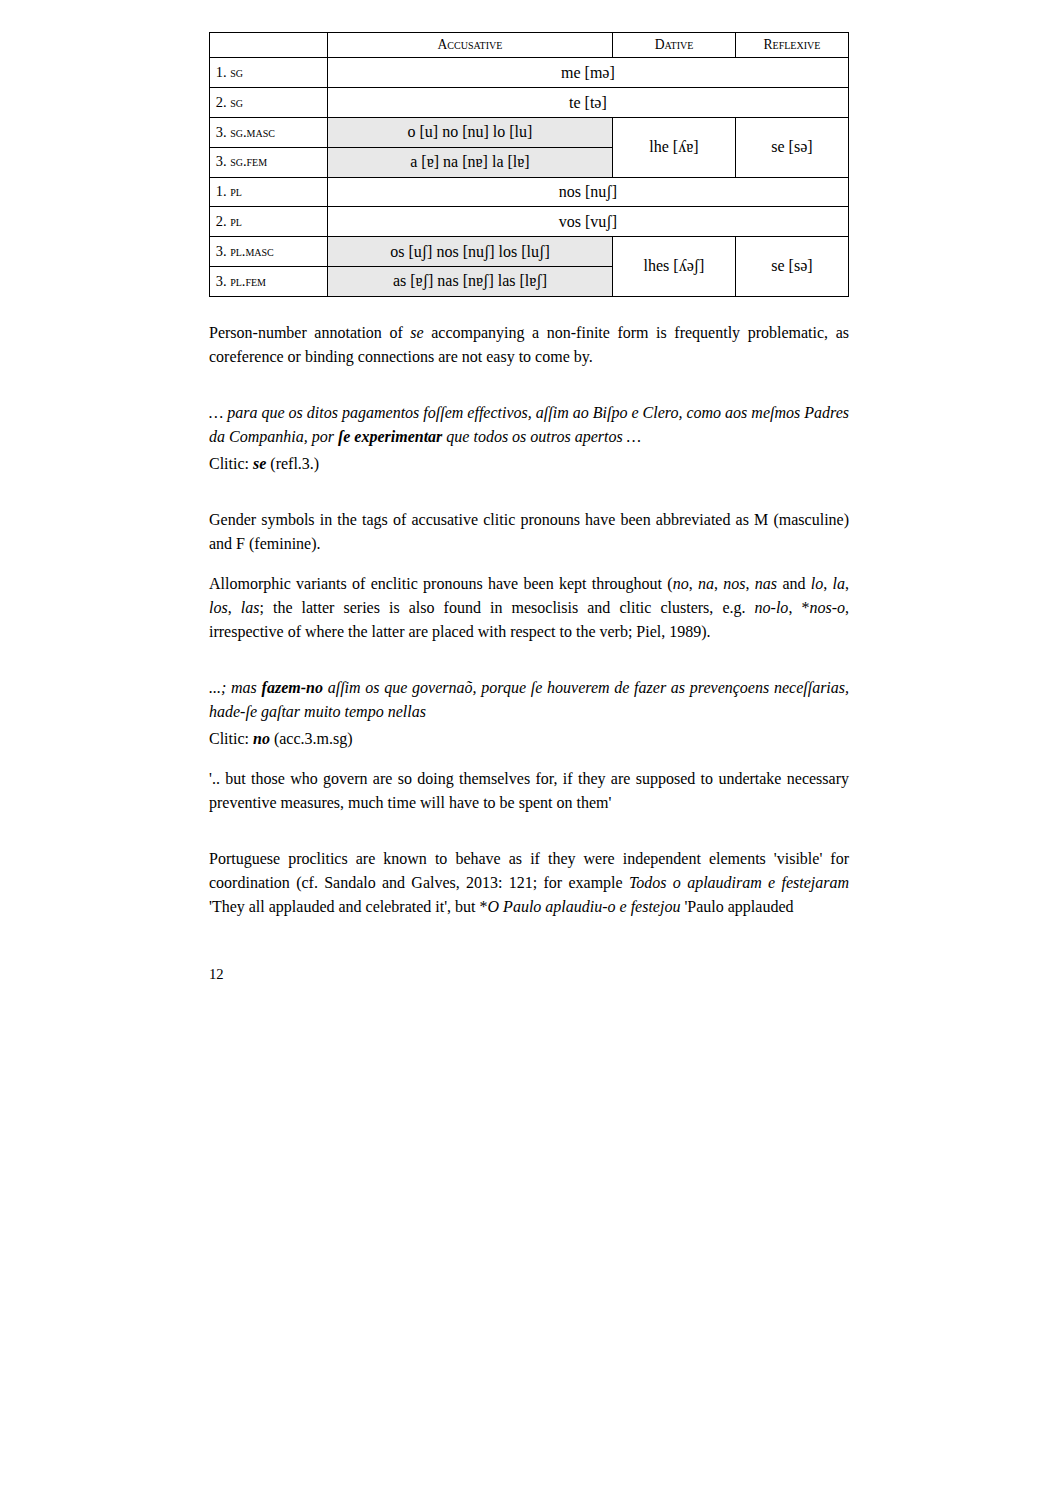| | Accusative | Dative | Reflexive |
| --- | --- | --- | --- |
| 1. sg | me [mə] |
| 2. sg | te [tə] |
| 3. sg.masc | o [u] no [nu] lo [lu] | lhe [ʎɐ] | se [sə] |
| 3. sg.fem | a [ɐ] na [nɐ] la [lɐ] |
| 1. pl | nos [nuʃ] |
| 2. pl | vos [vuʃ] |
| 3. pl.masc | os [uʃ] nos [nuʃ] los [luʃ] | lhes [ʎəʃ] | se [sə] |
| 3. pl.fem | as [ɐʃ] nas [nɐʃ] las [lɐʃ] |
Person-number annotation of se accompanying a non-finite form is frequently problematic, as coreference or binding connections are not easy to come by.
… para que os ditos pagamentos foſſem effectivos, aſſim ao Biſpo e Clero, como aos meſmos Padres da Companhia, por ſe experimentar que todos os outros apertos …
Clitic: se (refl.3.)
Gender symbols in the tags of accusative clitic pronouns have been abbreviated as M (masculine) and F (feminine).
Allomorphic variants of enclitic pronouns have been kept throughout (no, na, nos, nas and lo, la, los, las; the latter series is also found in mesoclisis and clitic clusters, e.g. no-lo, *nos-o, irrespective of where the latter are placed with respect to the verb; Piel, 1989).
...; mas fazem-no aſſim os que governaõ, porque ſe houverem de fazer as prevençoens neceſſarias, hade-ſe gaſtar muito tempo nellas
Clitic: no (acc.3.m.sg)
'.. but those who govern are so doing themselves for, if they are supposed to undertake necessary preventive measures, much time will have to be spent on them'
Portuguese proclitics are known to behave as if they were independent elements 'visible' for coordination (cf. Sandalo and Galves, 2013: 121; for example Todos o aplaudiram e festejaram 'They all applauded and celebrated it', but *O Paulo aplaudiu-o e festejou 'Paulo applauded
12